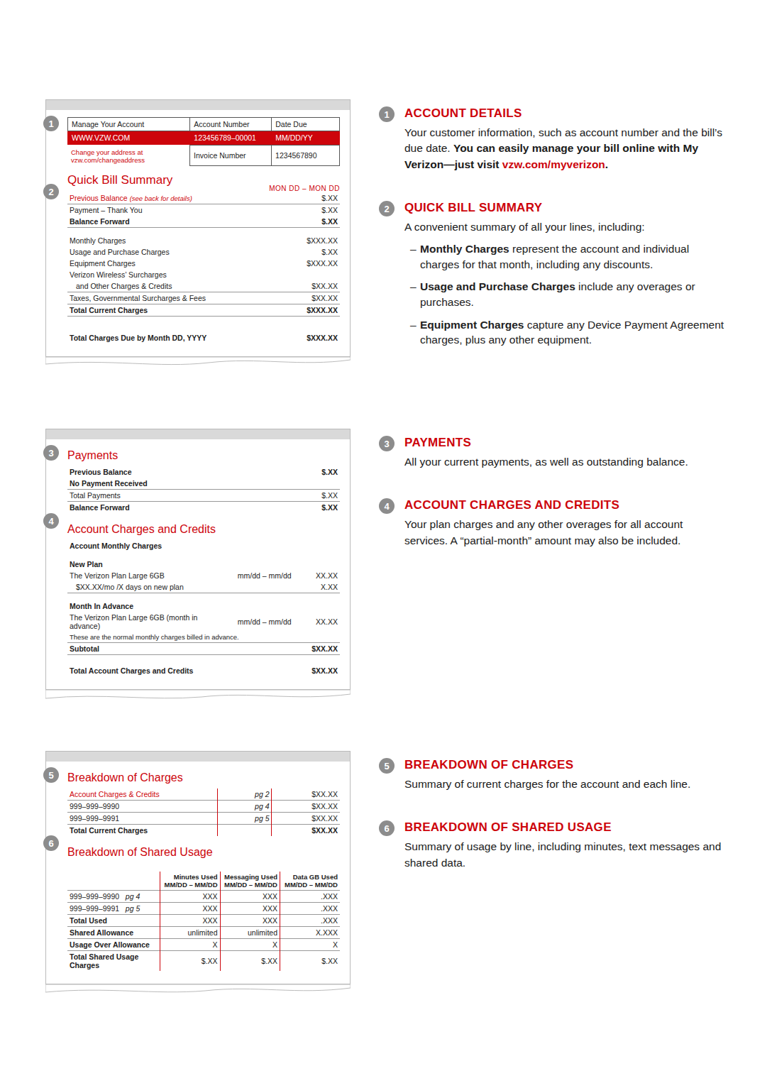1
| Manage Your Account | Account Number | Date Due |
| WWW.VZW.COM | 123456789–00001 | MM/DD/YY |
| Change your address at vzw.com/changeaddress | Invoice Number | 1234567890 |
2
MON DD – MON DD
Quick Bill Summary
| Previous Balance (see back for details) | $.XX |
| Payment – Thank You | $.XX |
| Balance Forward | $.XX |
| Monthly Charges | $XXX.XX |
| Usage and Purchase Charges | $.XX |
| Equipment Charges | $XXX.XX |
| Verizon Wireless’ Surcharges | |
| and Other Charges & Credits | $XX.XX |
| Taxes, Governmental Surcharges & Fees | $XX.XX |
| Total Current Charges | $XXX.XX |
| Total Charges Due by Month DD, YYYY | $XXX.XX |
1
ACCOUNT DETAILS
Your customer information, such as account number and the bill’s due date. You can easily manage your bill online with My Verizon—just visit vzw.com/myverizon.
2
QUICK BILL SUMMARY
A convenient summary of all your lines, including:
Monthly Charges represent the account and individual charges for that month, including any discounts.
Usage and Purchase Charges include any overages or purchases.
Equipment Charges capture any Device Payment Agreement charges, plus any other equipment.
3
Payments
| Previous Balance | $.XX |
| No Payment Received | |
| Total Payments | $.XX |
| Balance Forward | $.XX |
4
Account Charges and Credits
| Account Monthly Charges |
| New Plan |
| The Verizon Plan Large 6GB | mm/dd – mm/dd | XX.XX |
| $XX.XX/mo /X days on new plan | | X.XX |
| Month In Advance |
| The Verizon Plan Large 6GB (month in advance) | mm/dd – mm/dd | XX.XX |
| These are the normal monthly charges billed in advance. |
| Subtotal | | $XX.XX |
| Total Account Charges and Credits | | $XX.XX |
3
PAYMENTS
All your current payments, as well as outstanding balance.
4
ACCOUNT CHARGES AND CREDITS
Your plan charges and any other overages for all account services. A “partial-month” amount may also be included.
5
Breakdown of Charges
| Account Charges & Credits | pg 2 | $XX.XX |
| 999–999–9990 | pg 4 | $XX.XX |
| 999–999–9991 | pg 5 | $XX.XX |
| Total Current Charges | | $XX.XX |
6
Breakdown of Shared Usage
| | Minutes Used MM/DD – MM/DD | Messaging Used MM/DD – MM/DD | Data GB Used MM/DD – MM/DD |
| 999–999–9990 pg 4 | XXX | XXX | .XXX |
| 999–999–9991 pg 5 | XXX | XXX | .XXX |
| Total Used | XXX | XXX | .XXX |
| Shared Allowance | unlimited | unlimited | X.XXX |
| Usage Over Allowance | X | X | X |
| Total Shared Usage Charges | $.XX | $.XX | $.XX |
5
BREAKDOWN OF CHARGES
Summary of current charges for the account and each line.
6
BREAKDOWN OF SHARED USAGE
Summary of usage by line, including minutes, text messages and shared data.